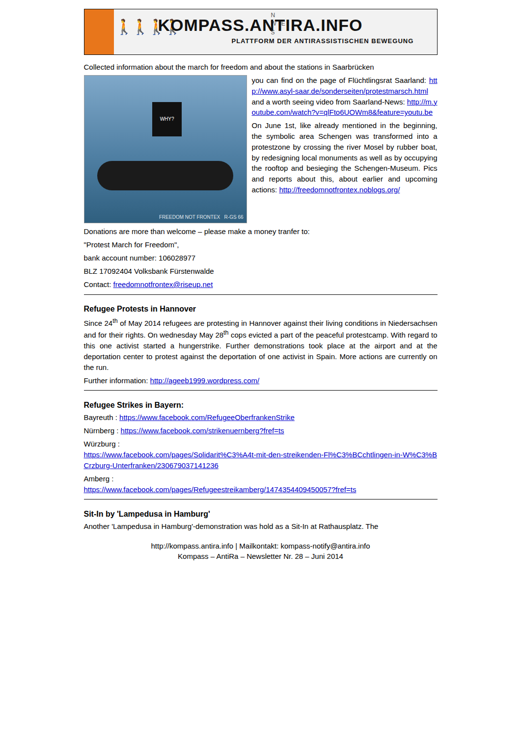🚶🚶🚶🚶
N
W E
S
KOMPASS.ANTIRA.INFO
PLATTFORM DER ANTIRASSISTISCHEN BEWEGUNG
Collected information about the march for freedom and about the stations in Saarbrücken
WHY?
FREEDOM NOT FRONTEX R-GS 66
you can find on the page of Flüchtlingsrat Saarland: http://www.asyl-saar.de/sonderseiten/protestmarsch.html and a worth seeing video from Saarland-News: http://m.youtube.com/watch?v=qlFto6UOWm8&feature=youtu.be
On June 1st, like already mentioned in the beginning, the symbolic area Schengen was transformed into a protestzone by crossing the river Mosel by rubber boat, by redesigning local monuments as well as by occupying the rooftop and besieging the Schengen-Museum. Pics and reports about this, about earlier and upcoming actions: http://freedomnotfrontex.noblogs.org/
Donations are more than welcome – please make a money tranfer to:
"Protest March for Freedom",
bank account number: 106028977
BLZ 17092404 Volksbank Fürstenwalde
Contact: freedomnotfrontex@riseup.net
Refugee Protests in Hannover
Since 24th of May 2014 refugees are protesting in Hannover against their living conditions in Niedersachsen and for their rights. On wednesday May 28th cops evicted a part of the peaceful protestcamp. With regard to this one activist started a hungerstrike. Further demonstrations took place at the airport and at the deportation center to protest against the deportation of one activist in Spain. More actions are currently on the run.
Further information: http://ageeb1999.wordpress.com/
Refugee Strikes in Bayern:
Bayreuth : https://www.facebook.com/RefugeeOberfrankenStrike
Nürnberg : https://www.facebook.com/strikenuernberg?fref=ts
Würzburg :
https://www.facebook.com/pages/Solidarit%C3%A4t-mit-den-streikenden-Fl%C3%BCchtlingen-in-W%C3%BCrzburg-Unterfranken/230679037141236
Amberg :
https://www.facebook.com/pages/Refugeestreikamberg/1474354409450057?fref=ts
Sit-In by 'Lampedusa in Hamburg'
Another 'Lampedusa in Hamburg'-demonstration was hold as a Sit-In at Rathausplatz. The
http://kompass.antira.info | Mailkontakt: kompass-notify@antira.info
Kompass – AntiRa – Newsletter Nr. 28 – Juni 2014